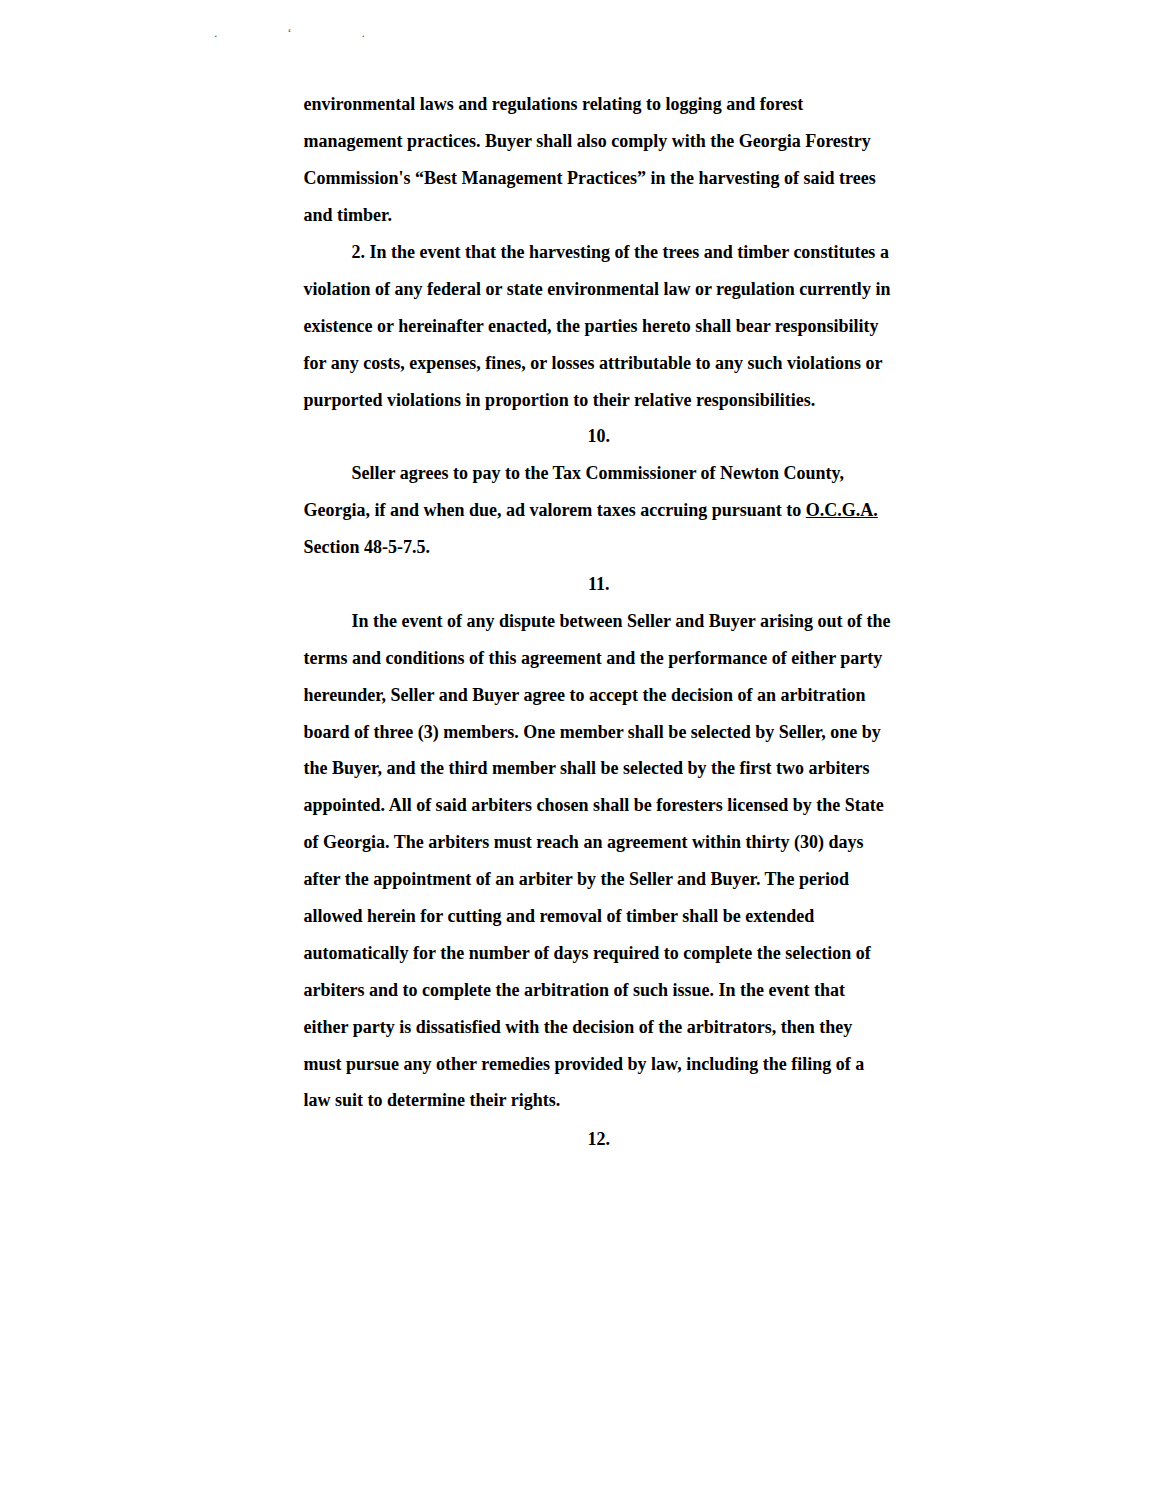. ‘ .
environmental laws and regulations relating to logging and forest management practices. Buyer shall also comply with the Georgia Forestry Commission's “Best Management Practices” in the harvesting of said trees and timber.
2. In the event that the harvesting of the trees and timber constitutes a violation of any federal or state environmental law or regulation currently in existence or hereinafter enacted, the parties hereto shall bear responsibility for any costs, expenses, fines, or losses attributable to any such violations or purported violations in proportion to their relative responsibilities.
10.
Seller agrees to pay to the Tax Commissioner of Newton County, Georgia, if and when due, ad valorem taxes accruing pursuant to O.C.G.A. Section 48-5-7.5.
11.
In the event of any dispute between Seller and Buyer arising out of the terms and conditions of this agreement and the performance of either party hereunder, Seller and Buyer agree to accept the decision of an arbitration board of three (3) members. One member shall be selected by Seller, one by the Buyer, and the third member shall be selected by the first two arbiters appointed. All of said arbiters chosen shall be foresters licensed by the State of Georgia. The arbiters must reach an agreement within thirty (30) days after the appointment of an arbiter by the Seller and Buyer. The period allowed herein for cutting and removal of timber shall be extended automatically for the number of days required to complete the selection of arbiters and to complete the arbitration of such issue. In the event that either party is dissatisfied with the decision of the arbitrators, then they must pursue any other remedies provided by law, including the filing of a law suit to determine their rights.
12.